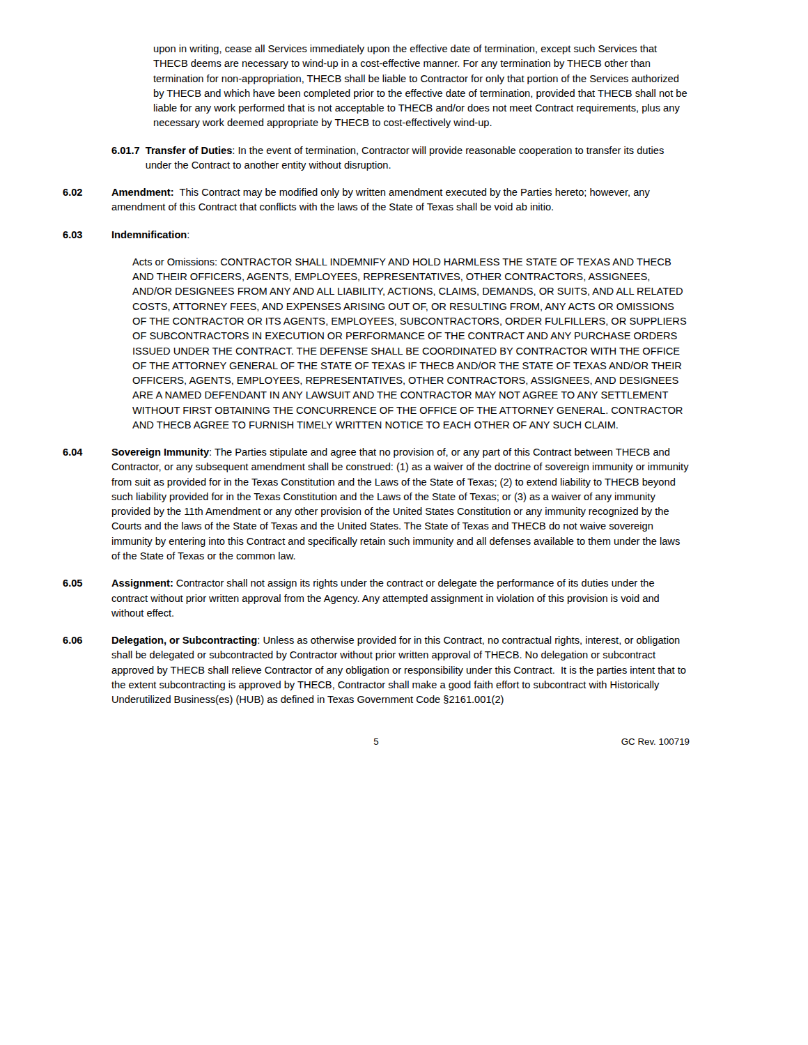upon in writing, cease all Services immediately upon the effective date of termination, except such Services that THECB deems are necessary to wind-up in a cost-effective manner. For any termination by THECB other than termination for non-appropriation, THECB shall be liable to Contractor for only that portion of the Services authorized by THECB and which have been completed prior to the effective date of termination, provided that THECB shall not be liable for any work performed that is not acceptable to THECB and/or does not meet Contract requirements, plus any necessary work deemed appropriate by THECB to cost-effectively wind-up.
6.01.7
Transfer of Duties: In the event of termination, Contractor will provide reasonable cooperation to transfer its duties under the Contract to another entity without disruption.
6.02
Amendment: This Contract may be modified only by written amendment executed by the Parties hereto; however, any amendment of this Contract that conflicts with the laws of the State of Texas shall be void ab initio.
6.03
Indemnification:
Acts or Omissions: CONTRACTOR SHALL INDEMNIFY AND HOLD HARMLESS THE STATE OF TEXAS AND THECB AND THEIR OFFICERS, AGENTS, EMPLOYEES, REPRESENTATIVES, OTHER CONTRACTORS, ASSIGNEES, AND/OR DESIGNEES FROM ANY AND ALL LIABILITY, ACTIONS, CLAIMS, DEMANDS, OR SUITS, AND ALL RELATED COSTS, ATTORNEY FEES, AND EXPENSES ARISING OUT OF, OR RESULTING FROM, ANY ACTS OR OMISSIONS OF THE CONTRACTOR OR ITS AGENTS, EMPLOYEES, SUBCONTRACTORS, ORDER FULFILLERS, OR SUPPLIERS OF SUBCONTRACTORS IN EXECUTION OR PERFORMANCE OF THE CONTRACT AND ANY PURCHASE ORDERS ISSUED UNDER THE CONTRACT. THE DEFENSE SHALL BE COORDINATED BY CONTRACTOR WITH THE OFFICE OF THE ATTORNEY GENERAL OF THE STATE OF TEXAS IF THECB AND/OR THE STATE OF TEXAS AND/OR THEIR OFFICERS, AGENTS, EMPLOYEES, REPRESENTATIVES, OTHER CONTRACTORS, ASSIGNEES, AND DESIGNEES ARE A NAMED DEFENDANT IN ANY LAWSUIT AND THE CONTRACTOR MAY NOT AGREE TO ANY SETTLEMENT WITHOUT FIRST OBTAINING THE CONCURRENCE OF THE OFFICE OF THE ATTORNEY GENERAL. CONTRACTOR AND THECB AGREE TO FURNISH TIMELY WRITTEN NOTICE TO EACH OTHER OF ANY SUCH CLAIM.
6.04
Sovereign Immunity: The Parties stipulate and agree that no provision of, or any part of this Contract between THECB and Contractor, or any subsequent amendment shall be construed: (1) as a waiver of the doctrine of sovereign immunity or immunity from suit as provided for in the Texas Constitution and the Laws of the State of Texas; (2) to extend liability to THECB beyond such liability provided for in the Texas Constitution and the Laws of the State of Texas; or (3) as a waiver of any immunity provided by the 11th Amendment or any other provision of the United States Constitution or any immunity recognized by the Courts and the laws of the State of Texas and the United States. The State of Texas and THECB do not waive sovereign immunity by entering into this Contract and specifically retain such immunity and all defenses available to them under the laws of the State of Texas or the common law.
6.05
Assignment: Contractor shall not assign its rights under the contract or delegate the performance of its duties under the contract without prior written approval from the Agency. Any attempted assignment in violation of this provision is void and without effect.
6.06
Delegation, or Subcontracting: Unless as otherwise provided for in this Contract, no contractual rights, interest, or obligation shall be delegated or subcontracted by Contractor without prior written approval of THECB. No delegation or subcontract approved by THECB shall relieve Contractor of any obligation or responsibility under this Contract. It is the parties intent that to the extent subcontracting is approved by THECB, Contractor shall make a good faith effort to subcontract with Historically Underutilized Business(es) (HUB) as defined in Texas Government Code §2161.001(2)
5
GC Rev. 100719